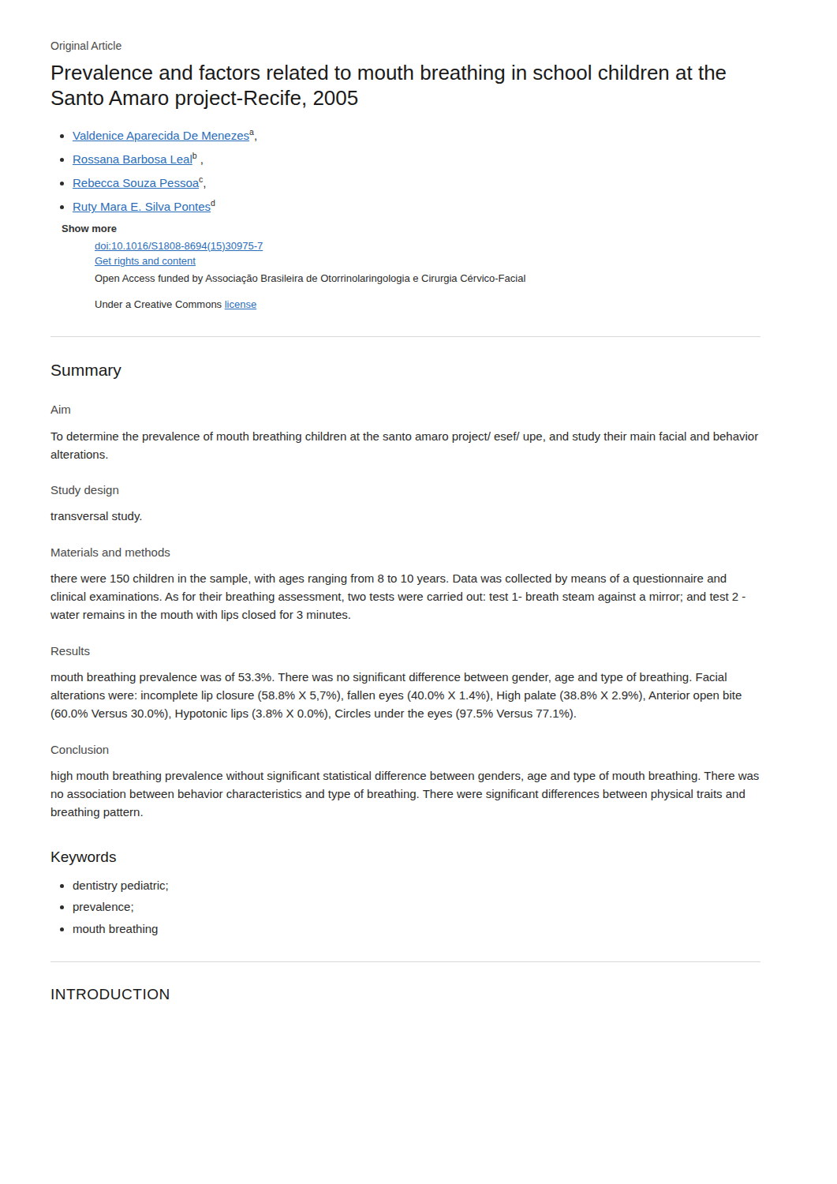Original Article
Prevalence and factors related to mouth breathing in school children at the Santo Amaro project-Recife, 2005
Valdenice Aparecida De Menezesa,
Rossana Barbosa Lealb ,
Rebecca Souza Pessoac,
Ruty Mara E. Silva Pontesd
Show more
doi:10.1016/S1808-8694(15)30975-7
Get rights and content
Open Access funded by Associação Brasileira de Otorrinolaringologia e Cirurgia Cérvico-Facial
Under a Creative Commons license
Summary
Aim
To determine the prevalence of mouth breathing children at the santo amaro project/ esef/ upe, and study their main facial and behavior alterations.
Study design
transversal study.
Materials and methods
there were 150 children in the sample, with ages ranging from 8 to 10 years. Data was collected by means of a questionnaire and clinical examinations. As for their breathing assessment, two tests were carried out: test 1- breath steam against a mirror; and test 2 - water remains in the mouth with lips closed for 3 minutes.
Results
mouth breathing prevalence was of 53.3%. There was no significant difference between gender, age and type of breathing. Facial alterations were: incomplete lip closure (58.8% X 5,7%), fallen eyes (40.0% X 1.4%), High palate (38.8% X 2.9%), Anterior open bite (60.0% Versus 30.0%), Hypotonic lips (3.8% X 0.0%), Circles under the eyes (97.5% Versus 77.1%).
Conclusion
high mouth breathing prevalence without significant statistical difference between genders, age and type of mouth breathing. There was no association between behavior characteristics and type of breathing. There were significant differences between physical traits and breathing pattern.
Keywords
dentistry pediatric;
prevalence;
mouth breathing
INTRODUCTION